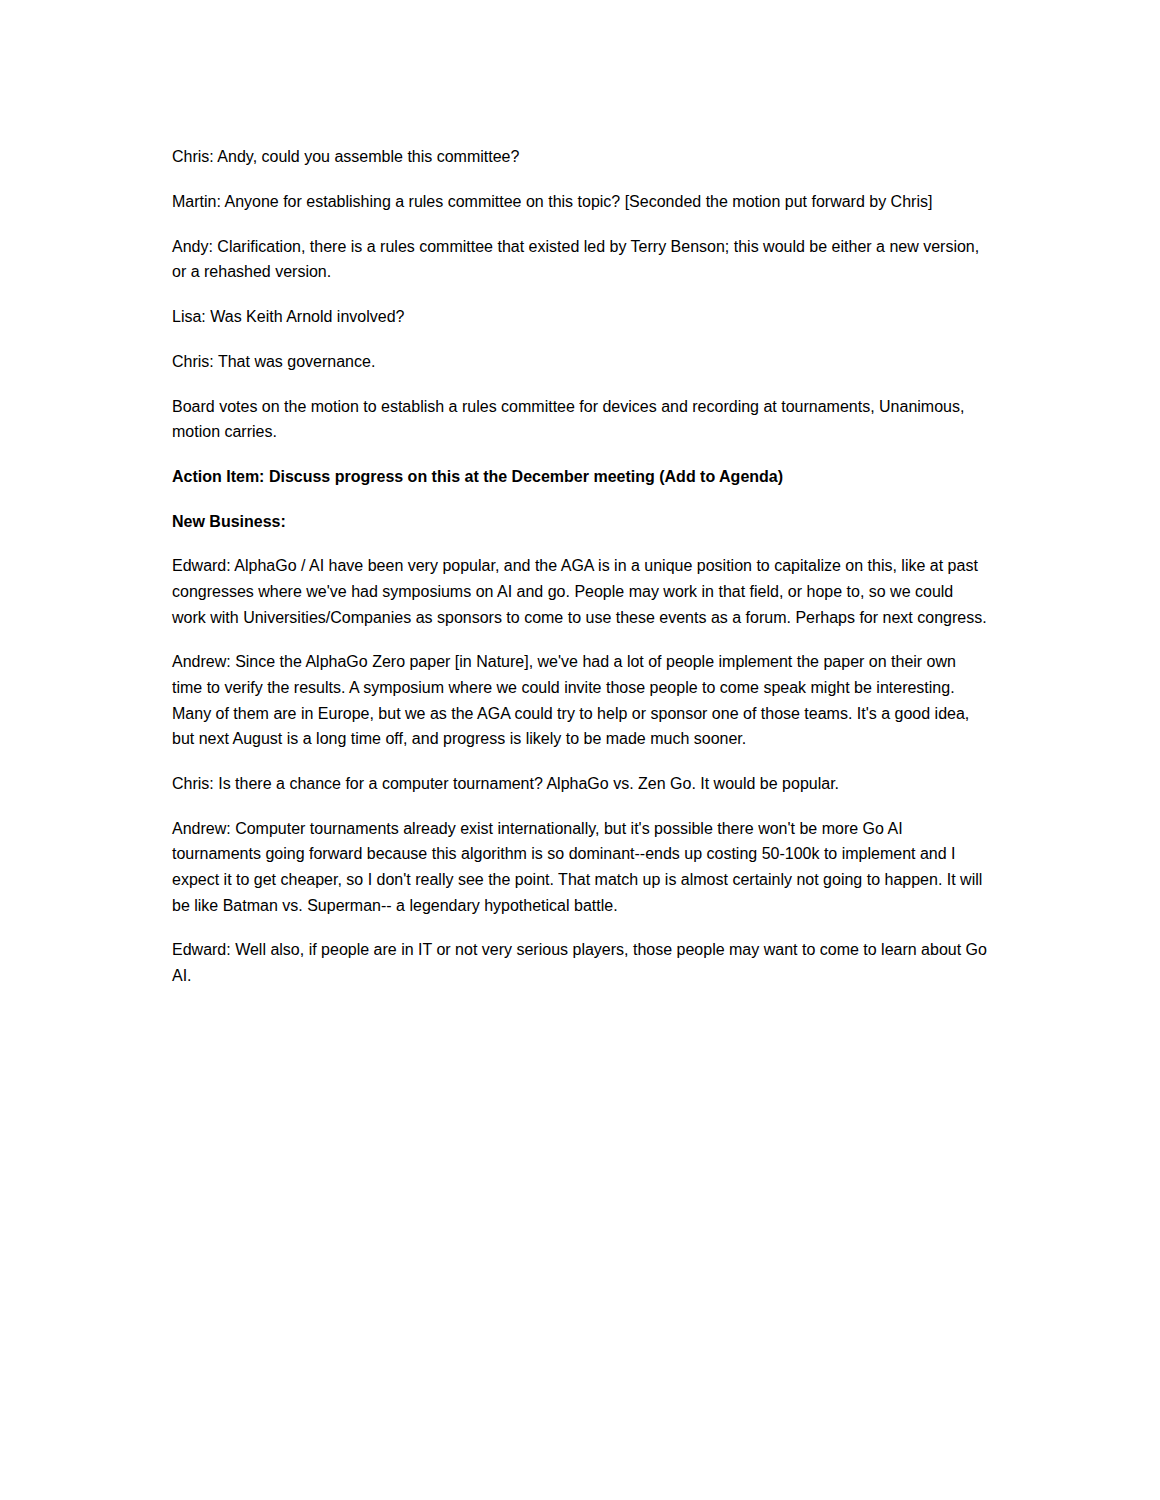Chris: Andy, could you assemble this committee?
Martin: Anyone for establishing a rules committee on this topic? [Seconded the motion put forward by Chris]
Andy: Clarification, there is a rules committee that existed led by Terry Benson; this would be either a new version, or a rehashed version.
Lisa: Was Keith Arnold involved?
Chris: That was governance.
Board votes on the motion to establish a rules committee for devices and recording at tournaments, Unanimous, motion carries.
Action Item: Discuss progress on this at the December meeting (Add to Agenda)
New Business:
Edward: AlphaGo / AI have been very popular, and the AGA is in a unique position to capitalize on this, like at past congresses where we've had symposiums on AI and go. People may work in that field, or hope to, so we could work with Universities/Companies as sponsors to come to use these events as a forum. Perhaps for next congress.
Andrew: Since the AlphaGo Zero paper [in Nature], we've had a lot of people implement the paper on their own time to verify the results. A symposium where we could invite those people to come speak might be interesting. Many of them are in Europe, but we as the AGA could try to help or sponsor one of those teams. It's a good idea, but next August is a long time off, and progress is likely to be made much sooner.
Chris: Is there a chance for a computer tournament? AlphaGo vs. Zen Go. It would be popular.
Andrew: Computer tournaments already exist internationally, but it's possible there won't be more Go AI tournaments going forward because this algorithm is so dominant--ends up costing 50-100k to implement and I expect it to get cheaper, so I don't really see the point. That match up is almost certainly not going to happen. It will be like Batman vs. Superman-- a legendary hypothetical battle.
Edward: Well also, if people are in IT or not very serious players, those people may want to come to learn about Go AI.